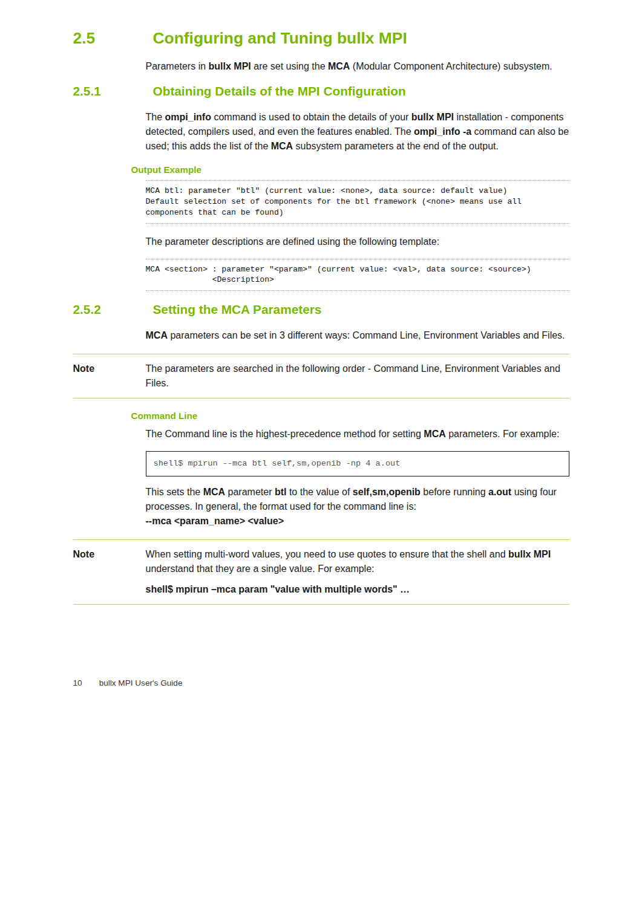2.5 Configuring and Tuning bullx MPI
Parameters in bullx MPI are set using the MCA (Modular Component Architecture) subsystem.
2.5.1 Obtaining Details of the MPI Configuration
The ompi_info command is used to obtain the details of your bullx MPI installation - components detected, compilers used, and even the features enabled. The ompi_info -a command can also be used; this adds the list of the MCA subsystem parameters at the end of the output.
Output Example
MCA btl: parameter "btl" (current value: <none>, data source: default value)
Default selection set of components for the btl framework (<none> means use all
components that can be found)
The parameter descriptions are defined using the following template:
MCA <section> : parameter "<param>" (current value: <val>, data source: <source>)
              <Description>
2.5.2 Setting the MCA Parameters
MCA parameters can be set in 3 different ways: Command Line, Environment Variables and Files.
Note
The parameters are searched in the following order - Command Line, Environment Variables and Files.
Command Line
The Command line is the highest-precedence method for setting MCA parameters. For example:
shell$ mpirun --mca btl self,sm,openib -np 4 a.out
This sets the MCA parameter btl to the value of self,sm,openib before running a.out using four processes. In general, the format used for the command line is:
--mca <param_name> <value>
Note
When setting multi-word values, you need to use quotes to ensure that the shell and bullx MPI understand that they are a single value. For example:
shell$ mpirun –mca param "value with multiple words" …
10bullx MPI User's Guide